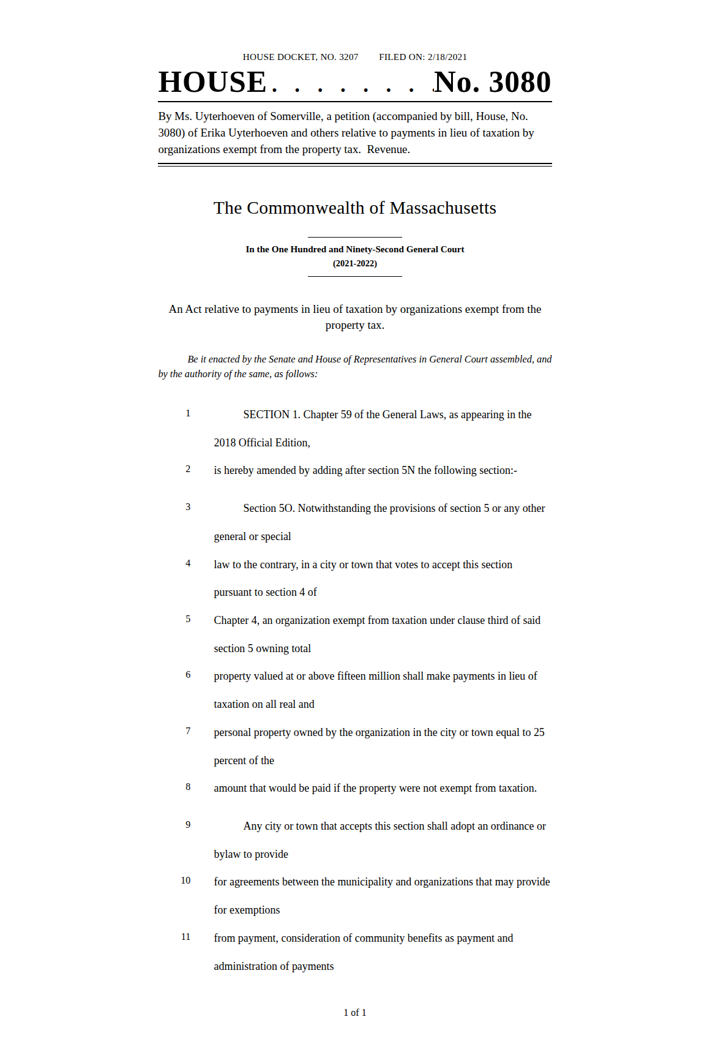HOUSE DOCKET, NO. 3207 FILED ON: 2/18/2021
HOUSE . . . . . . . . . . . . . . . No. 3080
By Ms. Uyterhoeven of Somerville, a petition (accompanied by bill, House, No. 3080) of Erika Uyterhoeven and others relative to payments in lieu of taxation by organizations exempt from the property tax. Revenue.
The Commonwealth of Massachusetts
In the One Hundred and Ninety-Second General Court
(2021-2022)
An Act relative to payments in lieu of taxation by organizations exempt from the property tax.
Be it enacted by the Senate and House of Representatives in General Court assembled, and by the authority of the same, as follows:
SECTION 1. Chapter 59 of the General Laws, as appearing in the 2018 Official Edition,
is hereby amended by adding after section 5N the following section:-
Section 5O. Notwithstanding the provisions of section 5 or any other general or special
law to the contrary, in a city or town that votes to accept this section pursuant to section 4 of
Chapter 4, an organization exempt from taxation under clause third of said section 5 owning total
property valued at or above fifteen million shall make payments in lieu of taxation on all real and
personal property owned by the organization in the city or town equal to 25 percent of the
amount that would be paid if the property were not exempt from taxation.
Any city or town that accepts this section shall adopt an ordinance or bylaw to provide
for agreements between the municipality and organizations that may provide for exemptions
from payment, consideration of community benefits as payment and administration of payments
1 of 1